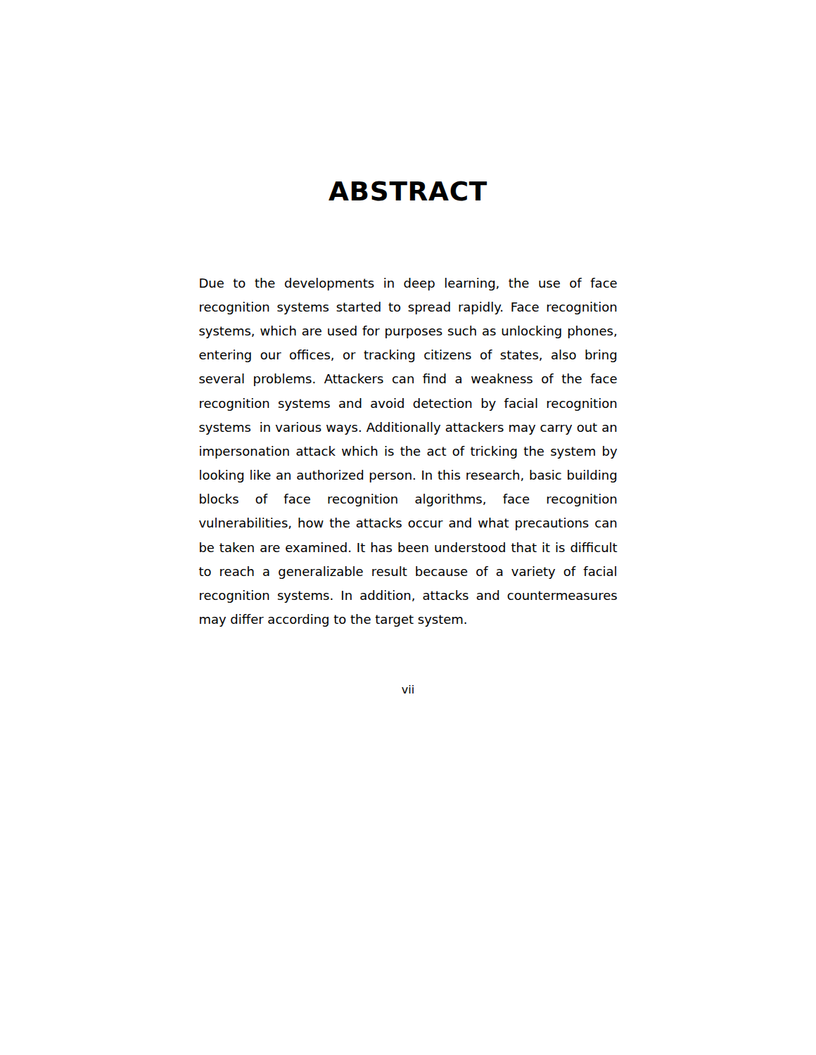ABSTRACT
Due to the developments in deep learning, the use of face recognition systems started to spread rapidly. Face recognition systems, which are used for purposes such as unlocking phones, entering our offices, or tracking citizens of states, also bring several problems. Attackers can find a weakness of the face recognition systems and avoid detection by facial recognition systems in various ways. Additionally attackers may carry out an impersonation attack which is the act of tricking the system by looking like an authorized person. In this research, basic building blocks of face recognition algorithms, face recognition vulnerabilities, how the attacks occur and what precautions can be taken are examined. It has been understood that it is difficult to reach a generalizable result because of a variety of facial recognition systems. In addition, attacks and countermeasures may differ according to the target system.
vii